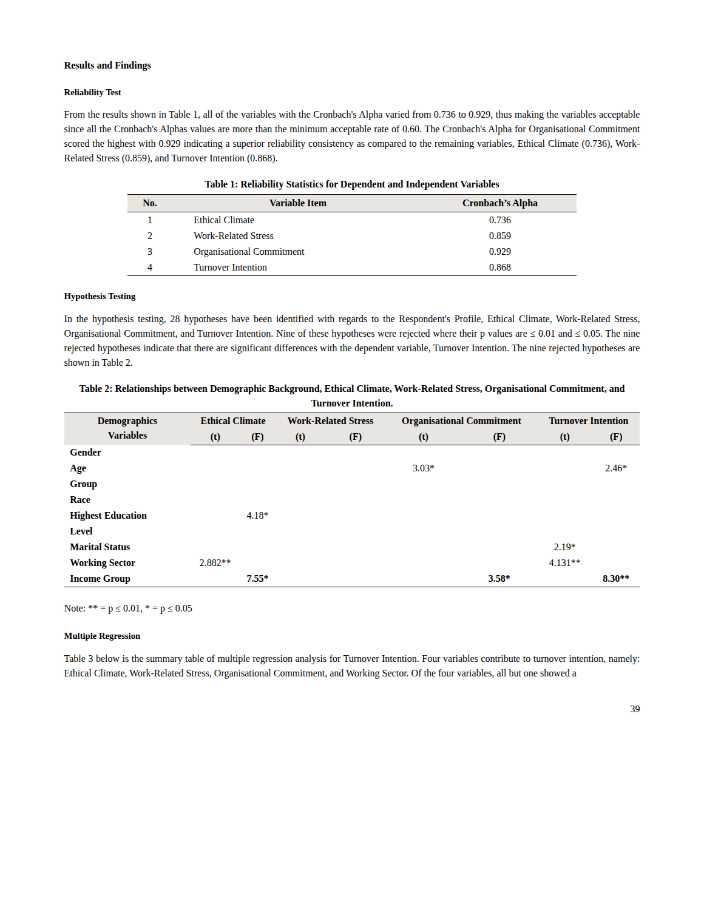Results and Findings
Reliability Test
From the results shown in Table 1, all of the variables with the Cronbach's Alpha varied from 0.736 to 0.929, thus making the variables acceptable since all the Cronbach's Alphas values are more than the minimum acceptable rate of 0.60. The Cronbach's Alpha for Organisational Commitment scored the highest with 0.929 indicating a superior reliability consistency as compared to the remaining variables, Ethical Climate (0.736), Work-Related Stress (0.859), and Turnover Intention (0.868).
Table 1: Reliability Statistics for Dependent and Independent Variables
| No. | Variable Item | Cronbach’s Alpha |
| --- | --- | --- |
| 1 | Ethical Climate | 0.736 |
| 2 | Work-Related Stress | 0.859 |
| 3 | Organisational Commitment | 0.929 |
| 4 | Turnover Intention | 0.868 |
Hypothesis Testing
In the hypothesis testing, 28 hypotheses have been identified with regards to the Respondent's Profile, Ethical Climate, Work-Related Stress, Organisational Commitment, and Turnover Intention. Nine of these hypotheses were rejected where their p values are ≤ 0.01 and ≤ 0.05. The nine rejected hypotheses indicate that there are significant differences with the dependent variable, Turnover Intention. The nine rejected hypotheses are shown in Table 2.
Table 2: Relationships between Demographic Background, Ethical Climate, Work-Related Stress, Organisational Commitment, and Turnover Intention.
| Demographics Variables | Ethical Climate | Work-Related Stress | Organisational Commitment | Turnover Intention |
| --- | --- | --- | --- | --- |
| (t) | (F) | (t) | (F) | (t) | (F) | (t) | (F) |
| Gender | | | | | | | | |
| Age | | | | | 3.03* | | | 2.46* |
| Group | | | | | | | | |
| Race | | | | | | | | |
| Highest Education | | 4.18* | | | | | | |
| Level | | | | | | | | |
| Marital Status | | | | | | | 2.19* | |
| Working Sector | 2.882** | | | | | | 4.131** | |
| Income Group | | 7.55* | | | | 3.58* | | 8.30** |
Note: ** = p ≤ 0.01, * = p ≤ 0.05
Multiple Regression
Table 3 below is the summary table of multiple regression analysis for Turnover Intention. Four variables contribute to turnover intention, namely: Ethical Climate, Work-Related Stress, Organisational Commitment, and Working Sector. Of the four variables, all but one showed a
39